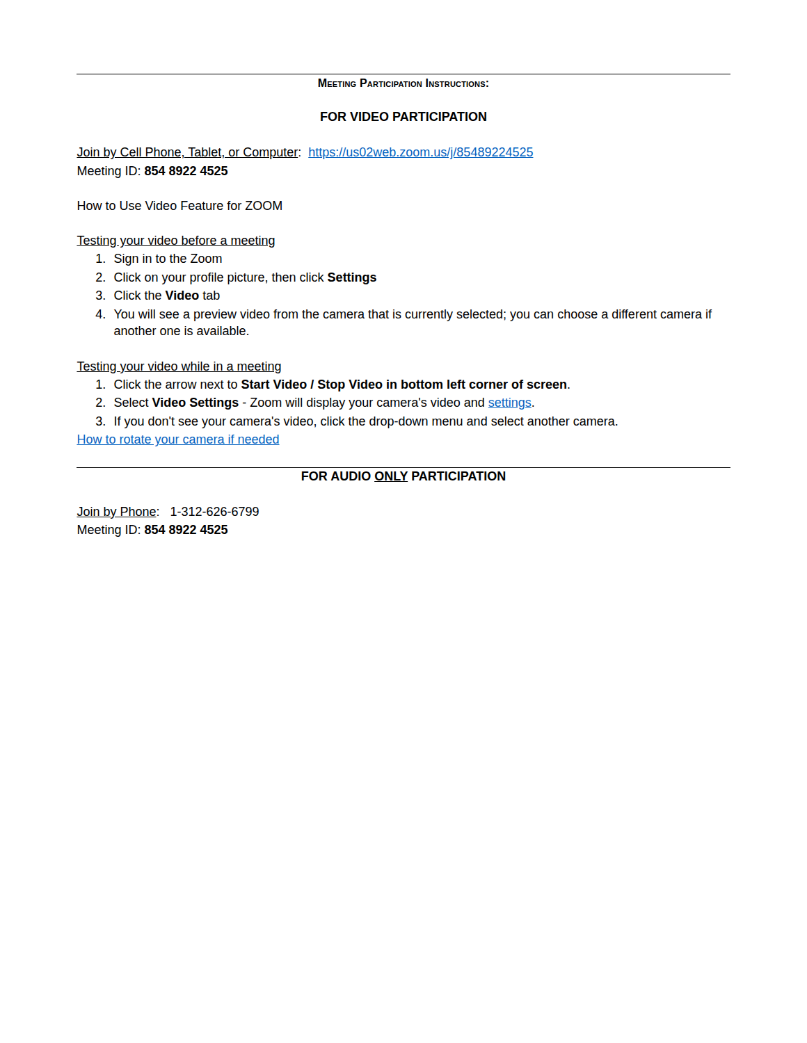Meeting Participation Instructions:
FOR VIDEO PARTICIPATION
Join by Cell Phone, Tablet, or Computer: https://us02web.zoom.us/j/85489224525
Meeting ID: 854 8922 4525
How to Use Video Feature for ZOOM
Testing your video before a meeting
Sign in to the Zoom
Click on your profile picture, then click Settings
Click the Video tab
You will see a preview video from the camera that is currently selected; you can choose a different camera if another one is available.
Testing your video while in a meeting
Click the arrow next to Start Video / Stop Video in bottom left corner of screen.
Select Video Settings - Zoom will display your camera's video and settings.
If you don't see your camera's video, click the drop-down menu and select another camera.
How to rotate your camera if needed
FOR AUDIO ONLY PARTICIPATION
Join by Phone: 1-312-626-6799
Meeting ID: 854 8922 4525